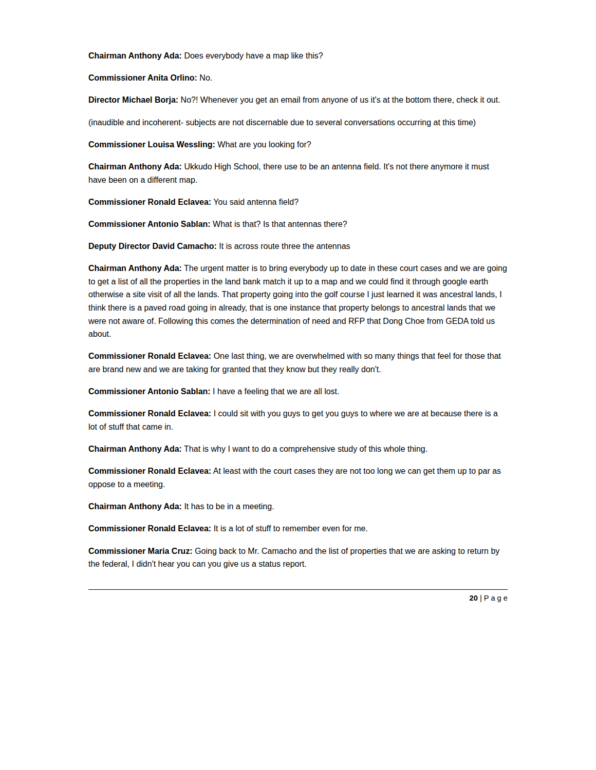Chairman Anthony Ada: Does everybody have a map like this?
Commissioner Anita Orlino: No.
Director Michael Borja: No?! Whenever you get an email from anyone of us it's at the bottom there, check it out.
(inaudible and incoherent- subjects are not discernable due to several conversations occurring at this time)
Commissioner Louisa Wessling: What are you looking for?
Chairman Anthony Ada: Ukkudo High School, there use to be an antenna field. It's not there anymore it must have been on a different map.
Commissioner Ronald Eclavea: You said antenna field?
Commissioner Antonio Sablan: What is that? Is that antennas there?
Deputy Director David Camacho: It is across route three the antennas
Chairman Anthony Ada: The urgent matter is to bring everybody up to date in these court cases and we are going to get a list of all the properties in the land bank match it up to a map and we could find it through google earth otherwise a site visit of all the lands. That property going into the golf course I just learned it was ancestral lands, I think there is a paved road going in already, that is one instance that property belongs to ancestral lands that we were not aware of. Following this comes the determination of need and RFP that Dong Choe from GEDA told us about.
Commissioner Ronald Eclavea: One last thing, we are overwhelmed with so many things that feel for those that are brand new and we are taking for granted that they know but they really don't.
Commissioner Antonio Sablan: I have a feeling that we are all lost.
Commissioner Ronald Eclavea: I could sit with you guys to get you guys to where we are at because there is a lot of stuff that came in.
Chairman Anthony Ada: That is why I want to do a comprehensive study of this whole thing.
Commissioner Ronald Eclavea: At least with the court cases they are not too long we can get them up to par as oppose to a meeting.
Chairman Anthony Ada: It has to be in a meeting.
Commissioner Ronald Eclavea: It is a lot of stuff to remember even for me.
Commissioner Maria Cruz: Going back to Mr. Camacho and the list of properties that we are asking to return by the federal, I didn't hear you can you give us a status report.
20 | P a g e